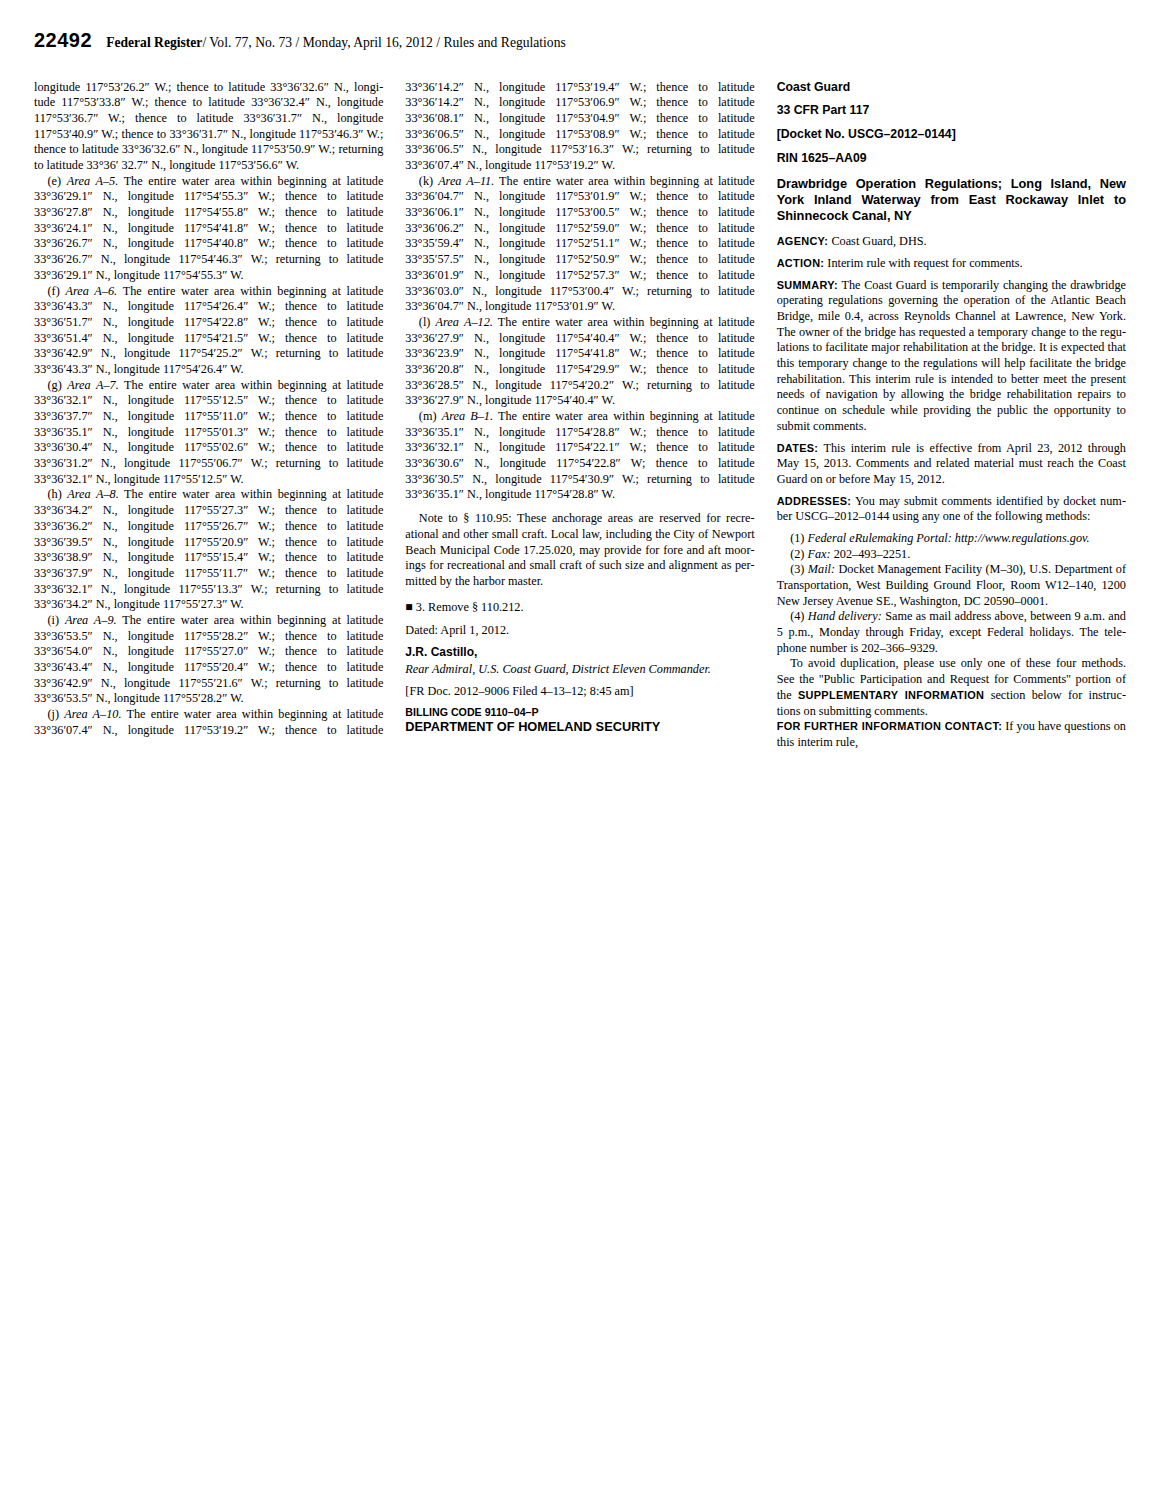22492 Federal Register/ Vol. 77, No. 73 / Monday, April 16, 2012 / Rules and Regulations
longitude 117°53′26.2″ W.; thence to latitude 33°36′32.6″ N., longitude 117°53′33.8″ W.; thence to latitude 33°36′32.4″ N., longitude 117°53′36.7″ W.; thence to latitude 33°36′31.7″ N., longitude 117°53′40.9″ W.; thence to 33°36′31.7″ N., longitude 117°53′46.3″ W.; thence to latitude 33°36′32.6″ N., longitude 117°53′50.9″ W.; returning to latitude 33°36′ 32.7″ N., longitude 117°53′56.6″ W.
(e) Area A–5. The entire water area within beginning at latitude 33°36′29.1″ N., longitude 117°54′55.3″ W.; thence to latitude 33°36′27.8″ N., longitude 117°54′55.8″ W.; thence to latitude 33°36′24.1″ N., longitude 117°54′41.8″ W.; thence to latitude 33°36′26.7″ N., longitude 117°54′40.8″ W.; thence to latitude 33°36′26.7″ N., longitude 117°54′46.3″ W.; returning to latitude 33°36′29.1″ N., longitude 117°54′55.3″ W.
(f) Area A–6. The entire water area within beginning at latitude 33°36′43.3″ N., longitude 117°54′26.4″ W.; thence to latitude 33°36′51.7″ N., longitude 117°54′22.8″ W.; thence to latitude 33°36′51.4″ N., longitude 117°54′21.5″ W.; thence to latitude 33°36′42.9″ N., longitude 117°54′25.2″ W.; returning to latitude 33°36′43.3″ N., longitude 117°54′26.4″ W.
(g) Area A–7. The entire water area within beginning at latitude 33°36′32.1″ N., longitude 117°55′12.5″ W.; thence to latitude 33°36′37.7″ N., longitude 117°55′11.0″ W.; thence to latitude 33°36′35.1″ N., longitude 117°55′01.3″ W.; thence to latitude 33°36′30.4″ N., longitude 117°55′02.6″ W.; thence to latitude 33°36′31.2″ N., longitude 117°55′06.7″ W.; returning to latitude 33°36′32.1″ N., longitude 117°55′12.5″ W.
(h) Area A–8. The entire water area within beginning at latitude 33°36′34.2″ N., longitude 117°55′27.3″ W.; thence to latitude 33°36′36.2″ N., longitude 117°55′26.7″ W.; thence to latitude 33°36′39.5″ N., longitude 117°55′20.9″ W.; thence to latitude 33°36′38.9″ N., longitude 117°55′15.4″ W.; thence to latitude 33°36′37.9″ N., longitude 117°55′11.7″ W.; thence to latitude 33°36′32.1″ N., longitude 117°55′13.3″ W.; returning to latitude 33°36′34.2″ N., longitude 117°55′27.3″ W.
(i) Area A–9. The entire water area within beginning at latitude 33°36′53.5″ N., longitude 117°55′28.2″ W.; thence to latitude 33°36′54.0″ N., longitude 117°55′27.0″ W.; thence to latitude 33°36′43.4″ N., longitude 117°55′20.4″ W.; thence to latitude 33°36′42.9″ N., longitude 117°55′21.6″ W.; returning to latitude 33°36′53.5″ N., longitude 117°55′28.2″ W.
(j) Area A–10. The entire water area within beginning at latitude 33°36′07.4″ N., longitude 117°53′19.2″ W.; thence to latitude 33°36′14.2″ N., longitude 117°53′19.4″ W.; thence to latitude 33°36′14.2″ N., longitude 117°53′06.9″ W.; thence to latitude 33°36′08.1″ N., longitude 117°53′04.9″ W.; thence to latitude 33°36′06.5″ N., longitude 117°53′08.9″ W.; thence to latitude 33°36′06.5″ N., longitude 117°53′16.3″ W.; returning to latitude 33°36′07.4″ N., longitude 117°53′19.2″ W.
(k) Area A–11. The entire water area within beginning at latitude 33°36′04.7″ N., longitude 117°53′01.9″ W.; thence to latitude 33°36′06.1″ N., longitude 117°53′00.5″ W.; thence to latitude 33°36′06.2″ N., longitude 117°52′59.0″ W.; thence to latitude 33°35′59.4″ N., longitude 117°52′51.1″ W.; thence to latitude 33°35′57.5″ N., longitude 117°52′50.9″ W.; thence to latitude 33°36′01.9″ N., longitude 117°52′57.3″ W.; thence to latitude 33°36′03.0″ N., longitude 117°53′00.4″ W.; returning to latitude 33°36′04.7″ N., longitude 117°53′01.9″ W.
(l) Area A–12. The entire water area within beginning at latitude 33°36′27.9″ N., longitude 117°54′40.4″ W.; thence to latitude 33°36′23.9″ N., longitude 117°54′41.8″ W.; thence to latitude 33°36′20.8″ N., longitude 117°54′29.9″ W.; thence to latitude 33°36′28.5″ N., longitude 117°54′20.2″ W.; returning to latitude 33°36′27.9″ N., longitude 117°54′40.4″ W.
(m) Area B–1. The entire water area within beginning at latitude 33°36′35.1″ N., longitude 117°54′28.8″ W.; thence to latitude 33°36′32.1″ N., longitude 117°54′22.1″ W.; thence to latitude 33°36′30.6″ N., longitude 117°54′22.8″ W; thence to latitude 33°36′30.5″ N., longitude 117°54′30.9″ W.; returning to latitude 33°36′35.1″ N., longitude 117°54′28.8″ W.
Note to § 110.95: These anchorage areas are reserved for recreational and other small craft. Local law, including the City of Newport Beach Municipal Code 17.25.020, may provide for fore and aft moorings for recreational and small craft of such size and alignment as permitted by the harbor master.
■ 3. Remove § 110.212.
Dated: April 1, 2012.
J.R. Castillo,
Rear Admiral, U.S. Coast Guard, District Eleven Commander.
[FR Doc. 2012–9006 Filed 4–13–12; 8:45 am]
BILLING CODE 9110–04–P
DEPARTMENT OF HOMELAND SECURITY
Coast Guard
33 CFR Part 117
[Docket No. USCG–2012–0144]
RIN 1625–AA09
Drawbridge Operation Regulations; Long Island, New York Inland Waterway from East Rockaway Inlet to Shinnecock Canal, NY
AGENCY: Coast Guard, DHS.
ACTION: Interim rule with request for comments.
SUMMARY: The Coast Guard is temporarily changing the drawbridge operating regulations governing the operation of the Atlantic Beach Bridge, mile 0.4, across Reynolds Channel at Lawrence, New York. The owner of the bridge has requested a temporary change to the regulations to facilitate major rehabilitation at the bridge. It is expected that this temporary change to the regulations will help facilitate the bridge rehabilitation. This interim rule is intended to better meet the present needs of navigation by allowing the bridge rehabilitation repairs to continue on schedule while providing the public the opportunity to submit comments.
DATES: This interim rule is effective from April 23, 2012 through May 15, 2013. Comments and related material must reach the Coast Guard on or before May 15, 2012.
ADDRESSES: You may submit comments identified by docket number USCG–2012–0144 using any one of the following methods:
(1) Federal eRulemaking Portal: http://www.regulations.gov.
(2) Fax: 202–493–2251.
(3) Mail: Docket Management Facility (M–30), U.S. Department of Transportation, West Building Ground Floor, Room W12–140, 1200 New Jersey Avenue SE., Washington, DC 20590–0001.
(4) Hand delivery: Same as mail address above, between 9 a.m. and 5 p.m., Monday through Friday, except Federal holidays. The telephone number is 202–366–9329.
To avoid duplication, please use only one of these four methods. See the ''Public Participation and Request for Comments'' portion of the SUPPLEMENTARY INFORMATION section below for instructions on submitting comments.
FOR FURTHER INFORMATION CONTACT: If you have questions on this interim rule,